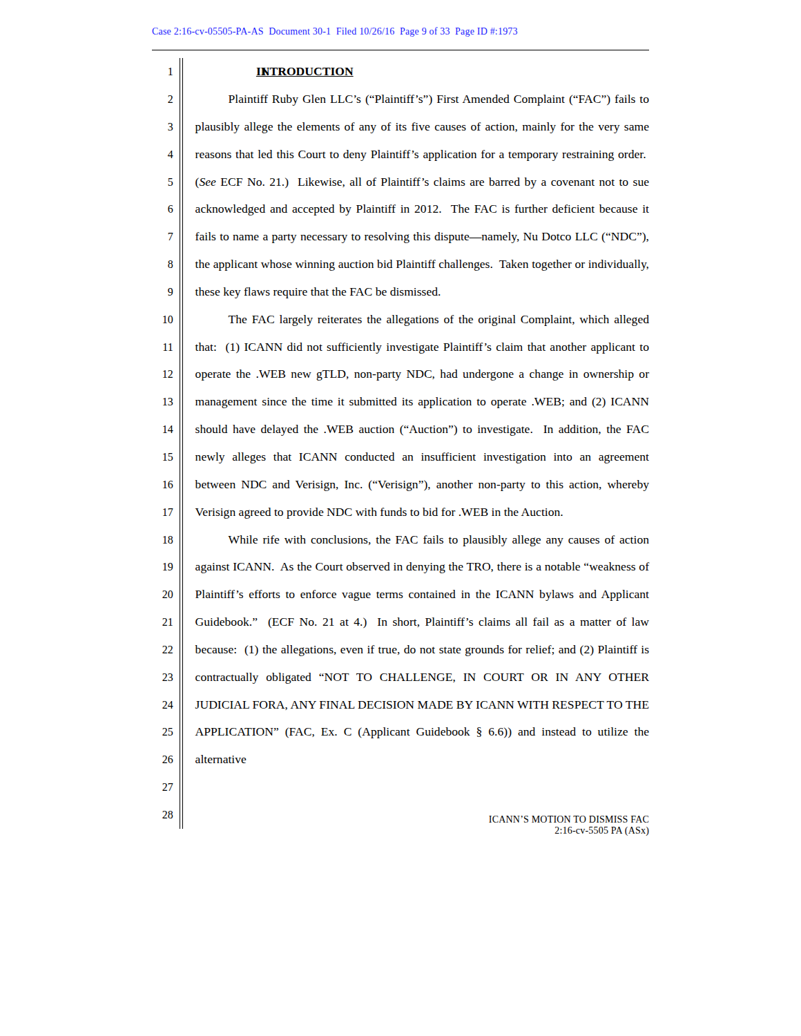Case 2:16-cv-05505-PA-AS Document 30-1 Filed 10/26/16 Page 9 of 33 Page ID #:1973
1
2
3
4
5
6
7
8
9
10
11
12
13
14
15
16
17
18
19
20
21
22
23
24
25
26
27
28
I. INTRODUCTION
Plaintiff Ruby Glen LLC’s (“Plaintiff’s”) First Amended Complaint (“FAC”) fails to plausibly allege the elements of any of its five causes of action, mainly for the very same reasons that led this Court to deny Plaintiff’s application for a temporary restraining order. (See ECF No. 21.) Likewise, all of Plaintiff’s claims are barred by a covenant not to sue acknowledged and accepted by Plaintiff in 2012. The FAC is further deficient because it fails to name a party necessary to resolving this dispute—namely, Nu Dotco LLC (“NDC”), the applicant whose winning auction bid Plaintiff challenges. Taken together or individually, these key flaws require that the FAC be dismissed.
The FAC largely reiterates the allegations of the original Complaint, which alleged that: (1) ICANN did not sufficiently investigate Plaintiff’s claim that another applicant to operate the .WEB new gTLD, non-party NDC, had undergone a change in ownership or management since the time it submitted its application to operate .WEB; and (2) ICANN should have delayed the .WEB auction (“Auction”) to investigate. In addition, the FAC newly alleges that ICANN conducted an insufficient investigation into an agreement between NDC and Verisign, Inc. (“Verisign”), another non-party to this action, whereby Verisign agreed to provide NDC with funds to bid for .WEB in the Auction.
While rife with conclusions, the FAC fails to plausibly allege any causes of action against ICANN. As the Court observed in denying the TRO, there is a notable “weakness of Plaintiff’s efforts to enforce vague terms contained in the ICANN bylaws and Applicant Guidebook.” (ECF No. 21 at 4.) In short, Plaintiff’s claims all fail as a matter of law because: (1) the allegations, even if true, do not state grounds for relief; and (2) Plaintiff is contractually obligated “NOT TO CHALLENGE, IN COURT OR IN ANY OTHER JUDICIAL FORA, ANY FINAL DECISION MADE BY ICANN WITH RESPECT TO THE APPLICATION” (FAC, Ex. C (Applicant Guidebook § 6.6)) and instead to utilize the alternative
ICANN’S MOTION TO DISMISS FAC
2:16-cv-5505 PA (ASx)